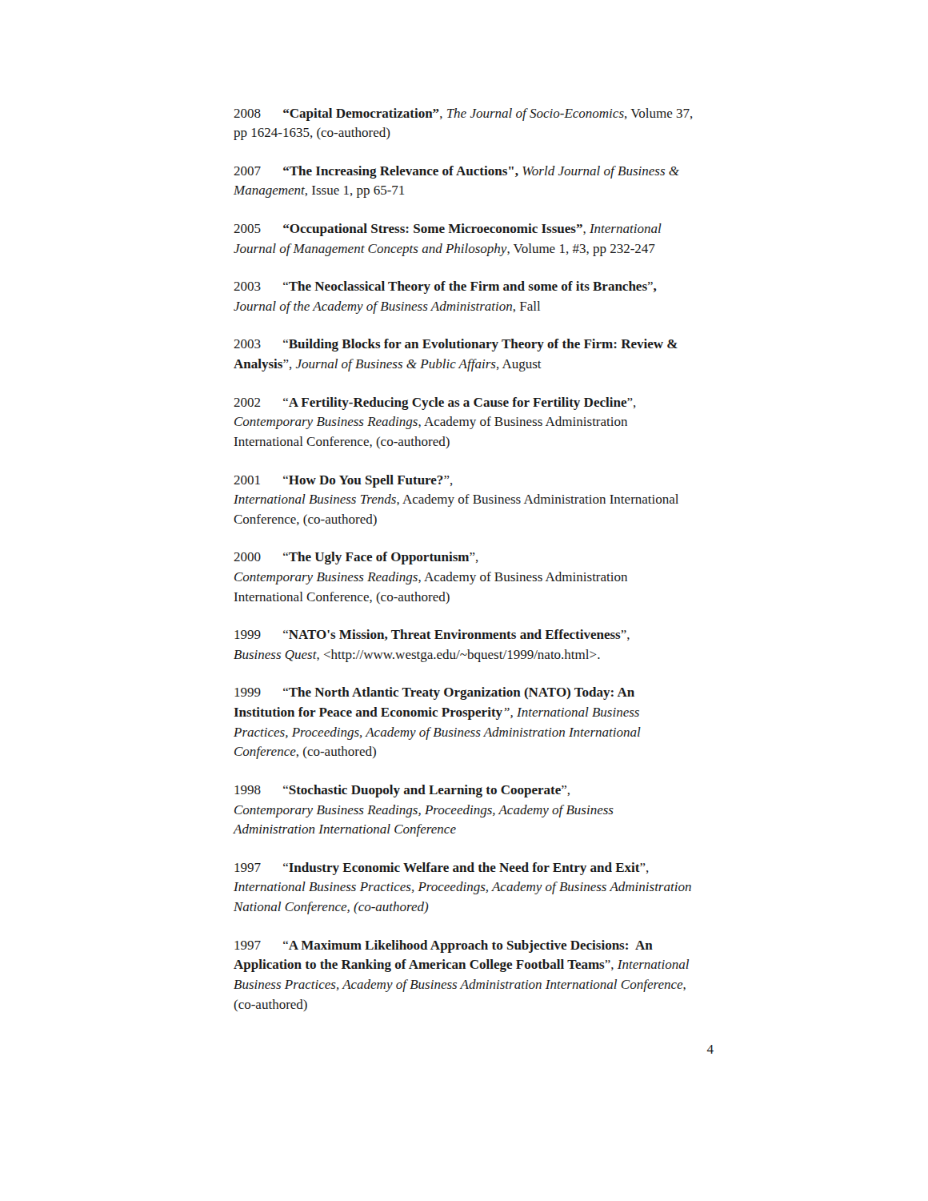2008 “Capital Democratization”, The Journal of Socio-Economics, Volume 37, pp 1624-1635, (co-authored)
2007 “The Increasing Relevance of Auctions", World Journal of Business & Management, Issue 1, pp 65-71
2005 “Occupational Stress: Some Microeconomic Issues”, International Journal of Management Concepts and Philosophy, Volume 1, #3, pp 232-247
2003 “The Neoclassical Theory of the Firm and some of its Branches”, Journal of the Academy of Business Administration, Fall
2003 “Building Blocks for an Evolutionary Theory of the Firm: Review & Analysis”, Journal of Business & Public Affairs, August
2002 “A Fertility-Reducing Cycle as a Cause for Fertility Decline”,
Contemporary Business Readings, Academy of Business Administration International Conference, (co-authored)
2001 “How Do You Spell Future?”,
International Business Trends, Academy of Business Administration International Conference, (co-authored)
2000 “The Ugly Face of Opportunism”,
Contemporary Business Readings, Academy of Business Administration International Conference, (co-authored)
1999 “NATO's Mission, Threat Environments and Effectiveness”,
Business Quest, <http://www.westga.edu/~bquest/1999/nato.html>.
1999 “The North Atlantic Treaty Organization (NATO) Today: An Institution for Peace and Economic Prosperity”, International Business Practices, Proceedings, Academy of Business Administration International Conference, (co-authored)
1998 “Stochastic Duopoly and Learning to Cooperate”,
Contemporary Business Readings, Proceedings, Academy of Business Administration International Conference
1997 “Industry Economic Welfare and the Need for Entry and Exit”,
International Business Practices, Proceedings, Academy of Business Administration National Conference, (co-authored)
1997 “A Maximum Likelihood Approach to Subjective Decisions: An Application to the Ranking of American College Football Teams”, International Business Practices, Academy of Business Administration International Conference, (co-authored)
4